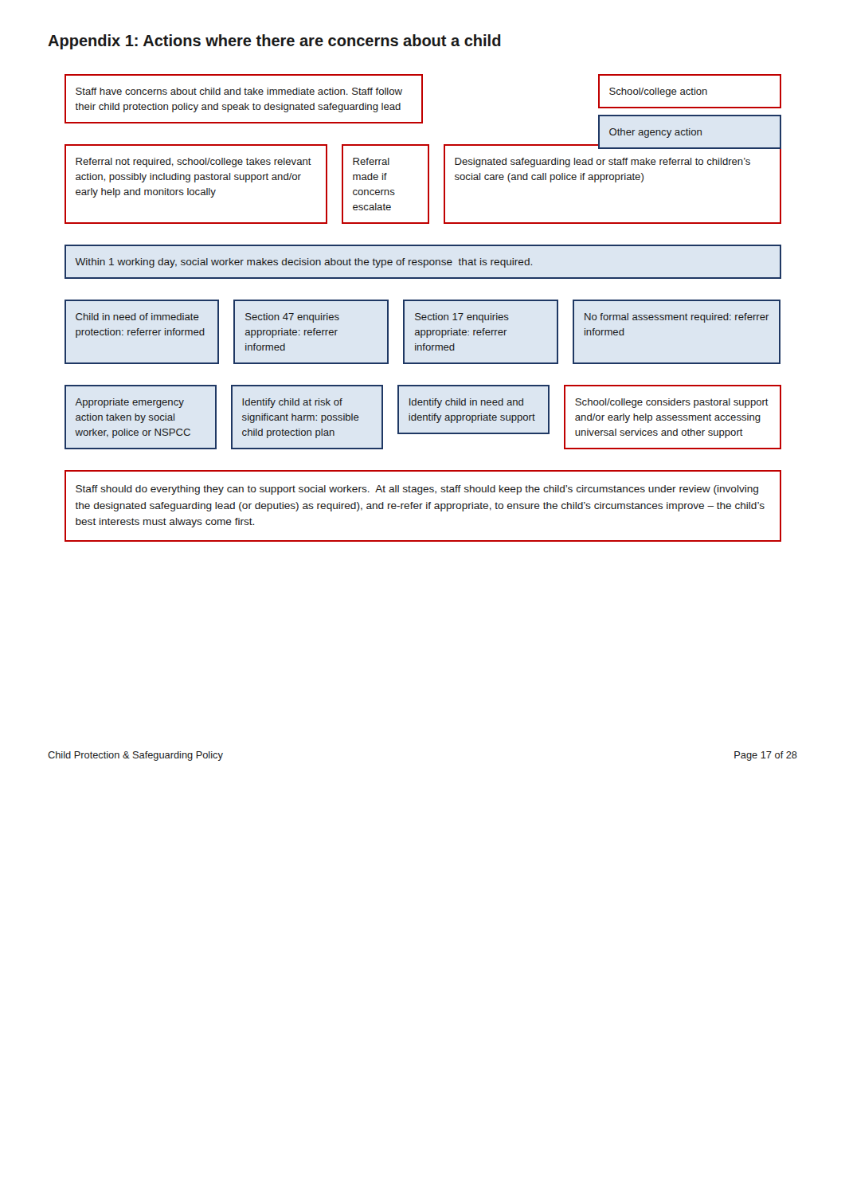Appendix 1: Actions where there are concerns about a child
School/college action
Other agency action
Staff have concerns about child and take immediate action. Staff follow their child protection policy and speak to designated safeguarding lead
Referral not required, school/college takes relevant action, possibly including pastoral support and/or early help and monitors locally
Referral made if concerns escalate
Designated safeguarding lead or staff make referral to children’s social care (and call police if appropriate)
Within 1 working day, social worker makes decision about the type of response that is required.
Child in need of immediate protection: referrer informed
Section 47 enquiries appropriate: referrer informed
Section 17 enquiries appropriate: referrer informed
No formal assessment required: referrer informed
Appropriate emergency action taken by social worker, police or NSPCC
Identify child at risk of significant harm: possible child protection plan
Identify child in need and identify appropriate support
School/college considers pastoral support and/or early help assessment accessing universal services and other support
Staff should do everything they can to support social workers. At all stages, staff should keep the child’s circumstances under review (involving the designated safeguarding lead (or deputies) as required), and re-refer if appropriate, to ensure the child’s circumstances improve – the child’s best interests must always come first.
Child Protection & Safeguarding Policy
Page 17 of 28